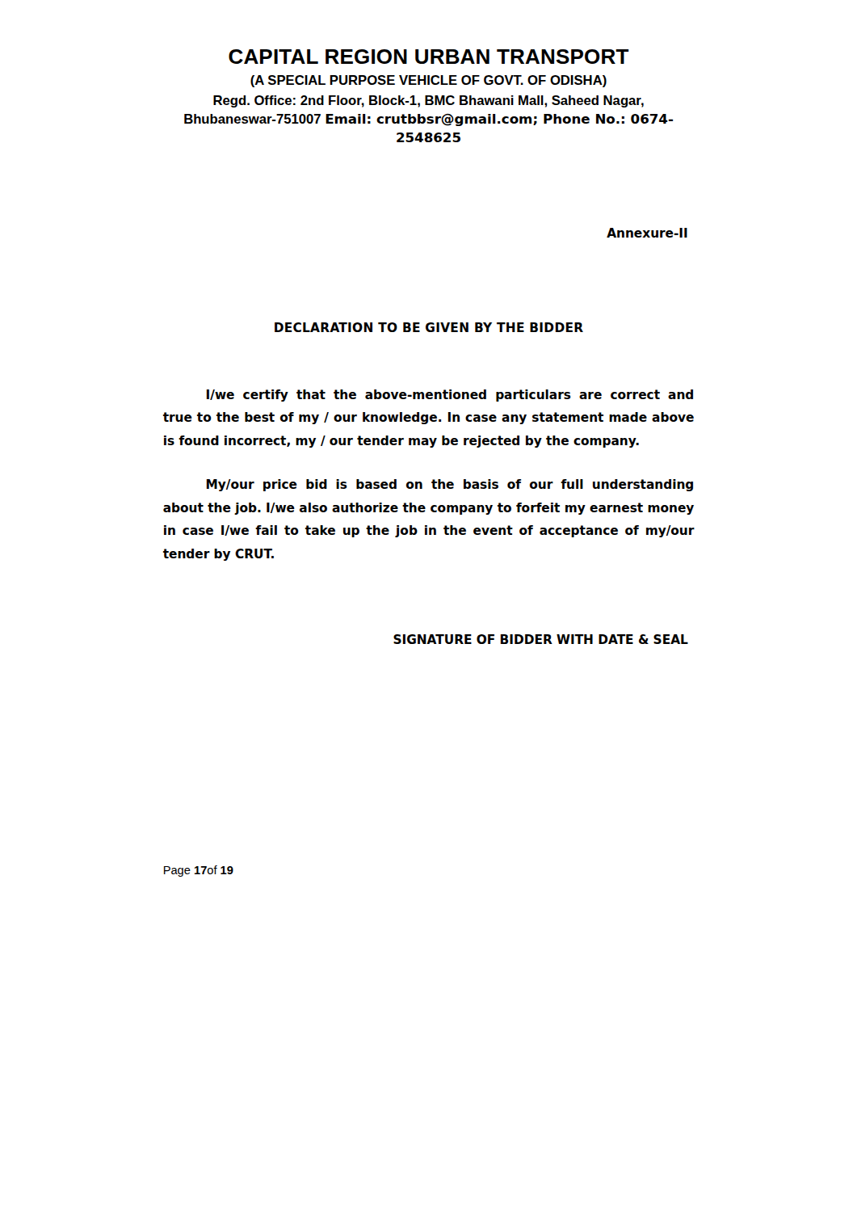CAPITAL REGION URBAN TRANSPORT
(A SPECIAL PURPOSE VEHICLE OF GOVT. OF ODISHA)
Regd. Office: 2nd Floor, Block-1, BMC Bhawani Mall, Saheed Nagar,
Bhubaneswar-751007 Email: crutbbsr@gmail.com; Phone No.: 0674-2548625
Annexure-II
DECLARATION TO BE GIVEN BY THE BIDDER
I/we certify that the above-mentioned particulars are correct and true to the best of my / our knowledge. In case any statement made above is found incorrect, my / our tender may be rejected by the company.
My/our price bid is based on the basis of our full understanding about the job. I/we also authorize the company to forfeit my earnest money in case I/we fail to take up the job in the event of acceptance of my/our tender by CRUT.
SIGNATURE OF BIDDER WITH DATE & SEAL
Page 17of 19